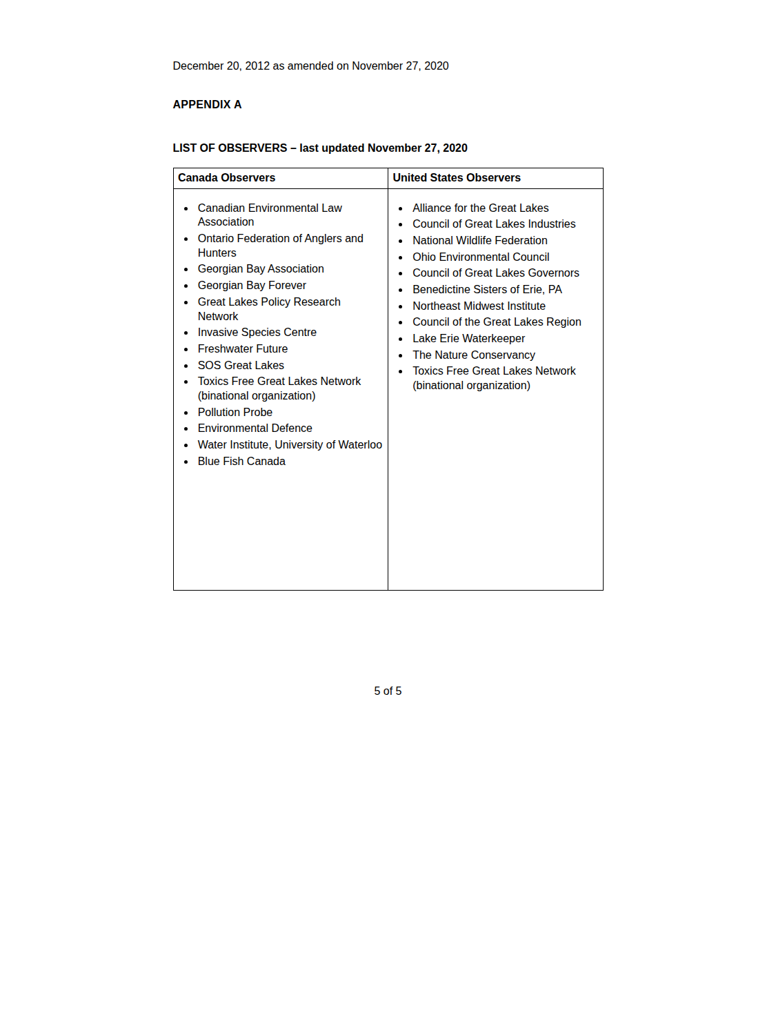December 20, 2012 as amended on November 27, 2020
APPENDIX A
LIST OF OBSERVERS – last updated November 27, 2020
| Canada Observers | United States Observers |
| --- | --- |
| Canadian Environmental Law Association Ontario Federation of Anglers and Hunters Georgian Bay Association Georgian Bay Forever Great Lakes Policy Research Network Invasive Species Centre Freshwater Future SOS Great Lakes Toxics Free Great Lakes Network (binational organization) Pollution Probe Environmental Defence Water Institute, University of Waterloo Blue Fish Canada | Alliance for the Great Lakes Council of Great Lakes Industries National Wildlife Federation Ohio Environmental Council Council of Great Lakes Governors Benedictine Sisters of Erie, PA Northeast Midwest Institute Council of the Great Lakes Region Lake Erie Waterkeeper The Nature Conservancy Toxics Free Great Lakes Network (binational organization) |
5 of 5